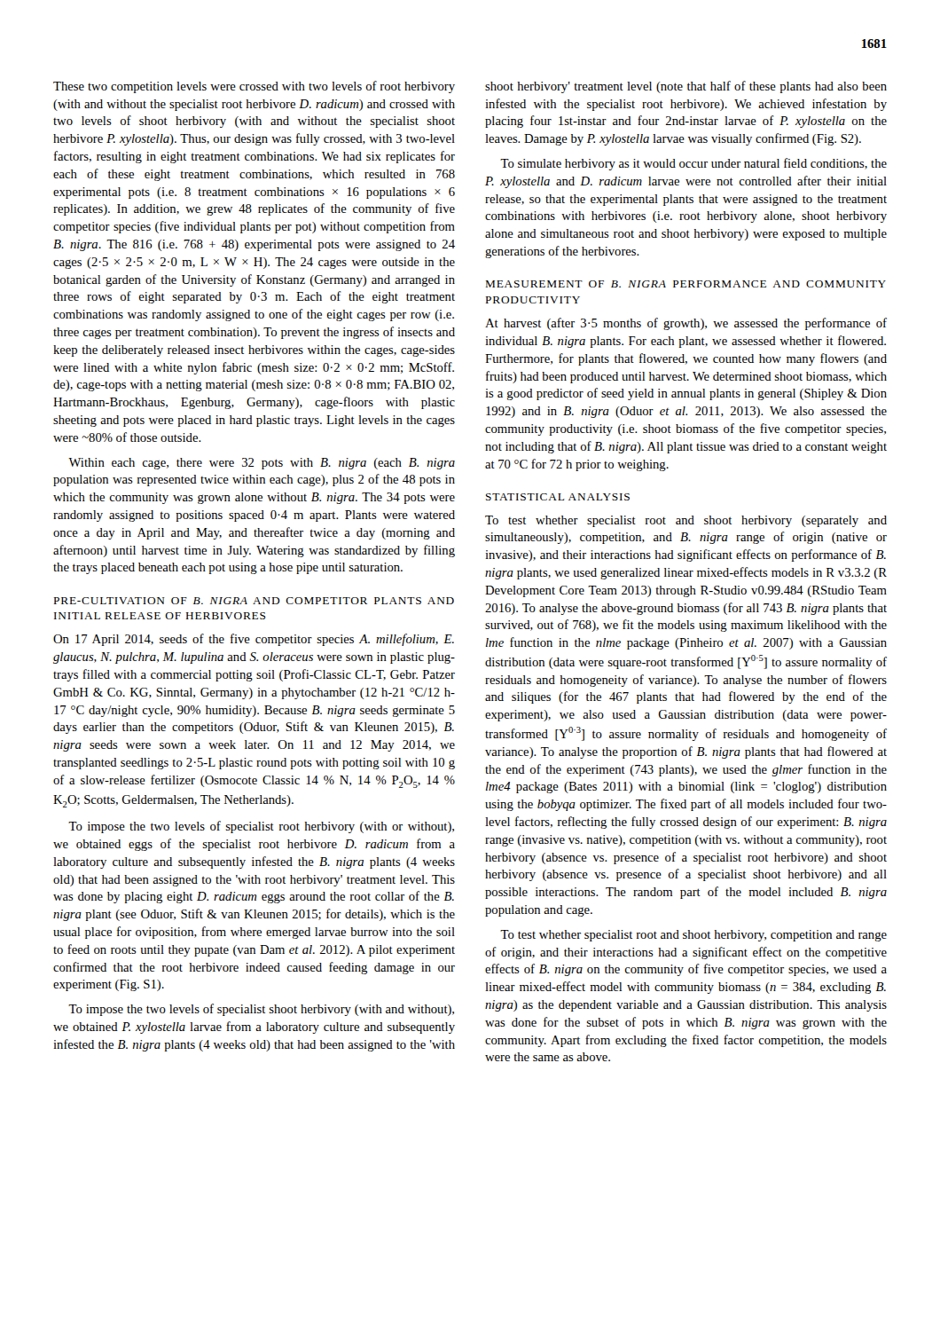1681
These two competition levels were crossed with two levels of root herbivory (with and without the specialist root herbivore D. radicum) and crossed with two levels of shoot herbivory (with and without the specialist shoot herbivore P. xylostella). Thus, our design was fully crossed, with 3 two-level factors, resulting in eight treatment combinations. We had six replicates for each of these eight treatment combinations, which resulted in 768 experimental pots (i.e. 8 treatment combinations × 16 populations × 6 replicates). In addition, we grew 48 replicates of the community of five competitor species (five individual plants per pot) without competition from B. nigra. The 816 (i.e. 768 + 48) experimental pots were assigned to 24 cages (2·5 × 2·5 × 2·0 m, L × W × H). The 24 cages were outside in the botanical garden of the University of Konstanz (Germany) and arranged in three rows of eight separated by 0·3 m. Each of the eight treatment combinations was randomly assigned to one of the eight cages per row (i.e. three cages per treatment combination). To prevent the ingress of insects and keep the deliberately released insect herbivores within the cages, cage-sides were lined with a white nylon fabric (mesh size: 0·2 × 0·2 mm; McStoff. de), cage-tops with a netting material (mesh size: 0·8 × 0·8 mm; FA.BIO 02, Hartmann-Brockhaus, Egenburg, Germany), cage-floors with plastic sheeting and pots were placed in hard plastic trays. Light levels in the cages were ~80% of those outside.
Within each cage, there were 32 pots with B. nigra (each B. nigra population was represented twice within each cage), plus 2 of the 48 pots in which the community was grown alone without B. nigra. The 34 pots were randomly assigned to positions spaced 0·4 m apart. Plants were watered once a day in April and May, and thereafter twice a day (morning and afternoon) until harvest time in July. Watering was standardized by filling the trays placed beneath each pot using a hose pipe until saturation.
Pre-cultivation of B. nigra and competitor plants and initial release of herbivores
On 17 April 2014, seeds of the five competitor species A. millefolium, E. glaucus, N. pulchra, M. lupulina and S. oleraceus were sown in plastic plug-trays filled with a commercial potting soil (Profi-Classic CL-T, Gebr. Patzer GmbH & Co. KG, Sinntal, Germany) in a phytochamber (12 h-21 °C/12 h-17 °C day/night cycle, 90% humidity). Because B. nigra seeds germinate 5 days earlier than the competitors (Oduor, Stift & van Kleunen 2015), B. nigra seeds were sown a week later. On 11 and 12 May 2014, we transplanted seedlings to 2·5-L plastic round pots with potting soil with 10 g of a slow-release fertilizer (Osmocote Classic 14 % N, 14 % P2O5, 14 % K2O; Scotts, Geldermalsen, The Netherlands).
To impose the two levels of specialist root herbivory (with or without), we obtained eggs of the specialist root herbivore D. radicum from a laboratory culture and subsequently infested the B. nigra plants (4 weeks old) that had been assigned to the 'with root herbivory' treatment level. This was done by placing eight D. radicum eggs around the root collar of the B. nigra plant (see Oduor, Stift & van Kleunen 2015; for details), which is the usual place for oviposition, from where emerged larvae burrow into the soil to feed on roots until they pupate (van Dam et al. 2012). A pilot experiment confirmed that the root herbivore indeed caused feeding damage in our experiment (Fig. S1).
To impose the two levels of specialist shoot herbivory (with and without), we obtained P. xylostella larvae from a laboratory culture and subsequently infested the B. nigra plants (4 weeks old) that had been assigned to the 'with shoot herbivory' treatment level (note that half of these plants had also been infested with the specialist root herbivore). We achieved infestation by placing four 1st-instar and four 2nd-instar larvae of P. xylostella on the leaves. Damage by P. xylostella larvae was visually confirmed (Fig. S2).
To simulate herbivory as it would occur under natural field conditions, the P. xylostella and D. radicum larvae were not controlled after their initial release, so that the experimental plants that were assigned to the treatment combinations with herbivores (i.e. root herbivory alone, shoot herbivory alone and simultaneous root and shoot herbivory) were exposed to multiple generations of the herbivores.
Measurement of B. nigra performance and community productivity
At harvest (after 3·5 months of growth), we assessed the performance of individual B. nigra plants. For each plant, we assessed whether it flowered. Furthermore, for plants that flowered, we counted how many flowers (and fruits) had been produced until harvest. We determined shoot biomass, which is a good predictor of seed yield in annual plants in general (Shipley & Dion 1992) and in B. nigra (Oduor et al. 2011, 2013). We also assessed the community productivity (i.e. shoot biomass of the five competitor species, not including that of B. nigra). All plant tissue was dried to a constant weight at 70 °C for 72 h prior to weighing.
Statistical analysis
To test whether specialist root and shoot herbivory (separately and simultaneously), competition, and B. nigra range of origin (native or invasive), and their interactions had significant effects on performance of B. nigra plants, we used generalized linear mixed-effects models in R v3.3.2 (R Development Core Team 2013) through R-Studio v0.99.484 (RStudio Team 2016). To analyse the above-ground biomass (for all 743 B. nigra plants that survived, out of 768), we fit the models using maximum likelihood with the lme function in the nlme package (Pinheiro et al. 2007) with a Gaussian distribution (data were square-root transformed [Y0·5] to assure normality of residuals and homogeneity of variance). To analyse the number of flowers and siliques (for the 467 plants that had flowered by the end of the experiment), we also used a Gaussian distribution (data were power-transformed [Y0·3] to assure normality of residuals and homogeneity of variance). To analyse the proportion of B. nigra plants that had flowered at the end of the experiment (743 plants), we used the glmer function in the lme4 package (Bates 2011) with a binomial (link = 'cloglog') distribution using the bobyqa optimizer. The fixed part of all models included four two-level factors, reflecting the fully crossed design of our experiment: B. nigra range (invasive vs. native), competition (with vs. without a community), root herbivory (absence vs. presence of a specialist root herbivore) and shoot herbivory (absence vs. presence of a specialist shoot herbivore) and all possible interactions. The random part of the model included B. nigra population and cage.
To test whether specialist root and shoot herbivory, competition and range of origin, and their interactions had a significant effect on the competitive effects of B. nigra on the community of five competitor species, we used a linear mixed-effect model with community biomass (n = 384, excluding B. nigra) as the dependent variable and a Gaussian distribution. This analysis was done for the subset of pots in which B. nigra was grown with the community. Apart from excluding the fixed factor competition, the models were the same as above.